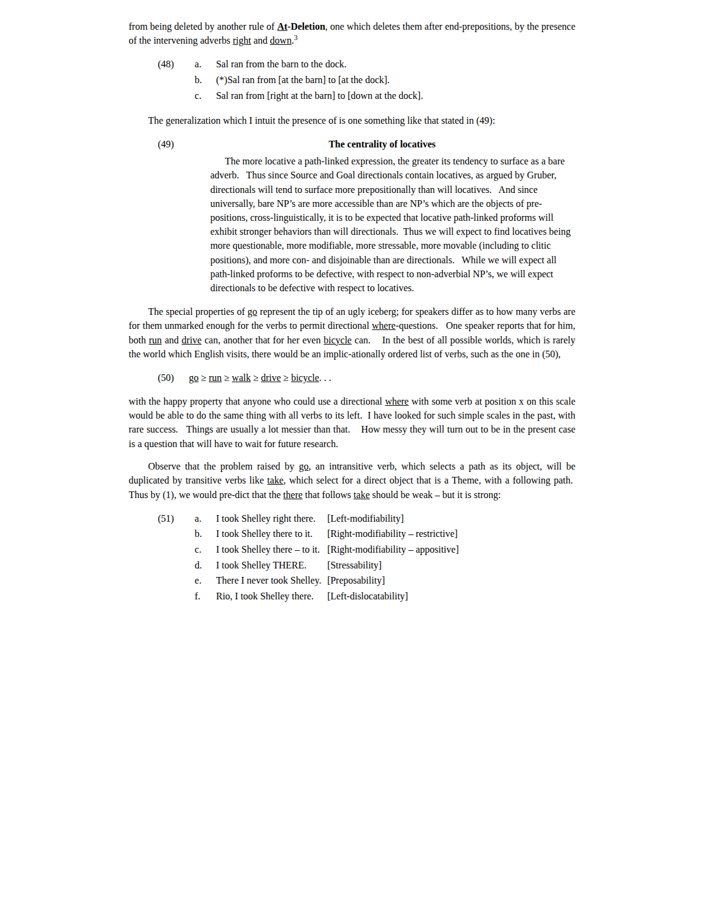from being deleted by another rule of At-Deletion, one which deletes them after end-prepositions, by the presence of the intervening adverbs right and down.3
| (48) | a. | Sal ran from the barn to the dock. |
| | b. | (*)Sal ran from [at the barn] to [at the dock]. |
| | c. | Sal ran from [right at the barn] to [down at the dock]. |
The generalization which I intuit the presence of is one something like that stated in (49):
(49)
The centrality of locatives
The more locative a path-linked expression, the greater its tendency to surface as a bare adverb. Thus since Source and Goal directionals contain locatives, as argued by Gruber, directionals will tend to surface more prepositionally than will locatives. And since universally, bare NP’s are more accessible than are NP’s which are the objects of pre-positions, cross-linguistically, it is to be expected that locative path-linked proforms will exhibit stronger behaviors than will directionals. Thus we will expect to find locatives being more questionable, more modifiable, more stressable, more movable (including to clitic positions), and more con- and disjoinable than are directionals. While we will expect all path-linked proforms to be defective, with respect to non-adverbial NP’s, we will expect directionals to be defective with respect to locatives.
The special properties of go represent the tip of an ugly iceberg; for speakers differ as to how many verbs are for them unmarked enough for the verbs to permit directional where-questions. One speaker reports that for him, both run and drive can, another that for her even bicycle can. In the best of all possible worlds, which is rarely the world which English visits, there would be an implic-ationally ordered list of verbs, such as the one in (50),
(50)
go ≥ run ≥ walk ≥ drive ≥ bicycle. . .
with the happy property that anyone who could use a directional where with some verb at position x on this scale would be able to do the same thing with all verbs to its left. I have looked for such simple scales in the past, with rare success. Things are usually a lot messier than that. How messy they will turn out to be in the present case is a question that will have to wait for future research.
Observe that the problem raised by go, an intransitive verb, which selects a path as its object, will be duplicated by transitive verbs like take, which select for a direct object that is a Theme, with a following path. Thus by (1), we would pre-dict that the there that follows take should be weak – but it is strong:
| (51) | a. | I took Shelley right there. | [Left-modifiability] |
| | b. | I took Shelley there to it. | [Right-modifiability – restrictive] |
| | c. | I took Shelley there – to it. | [Right-modifiability – appositive] |
| | d. | I took Shelley THERE. | [Stressability] |
| | e. | There I never took Shelley. | [Preposability] |
| | f. | Rio, I took Shelley there. | [Left-dislocatability] |